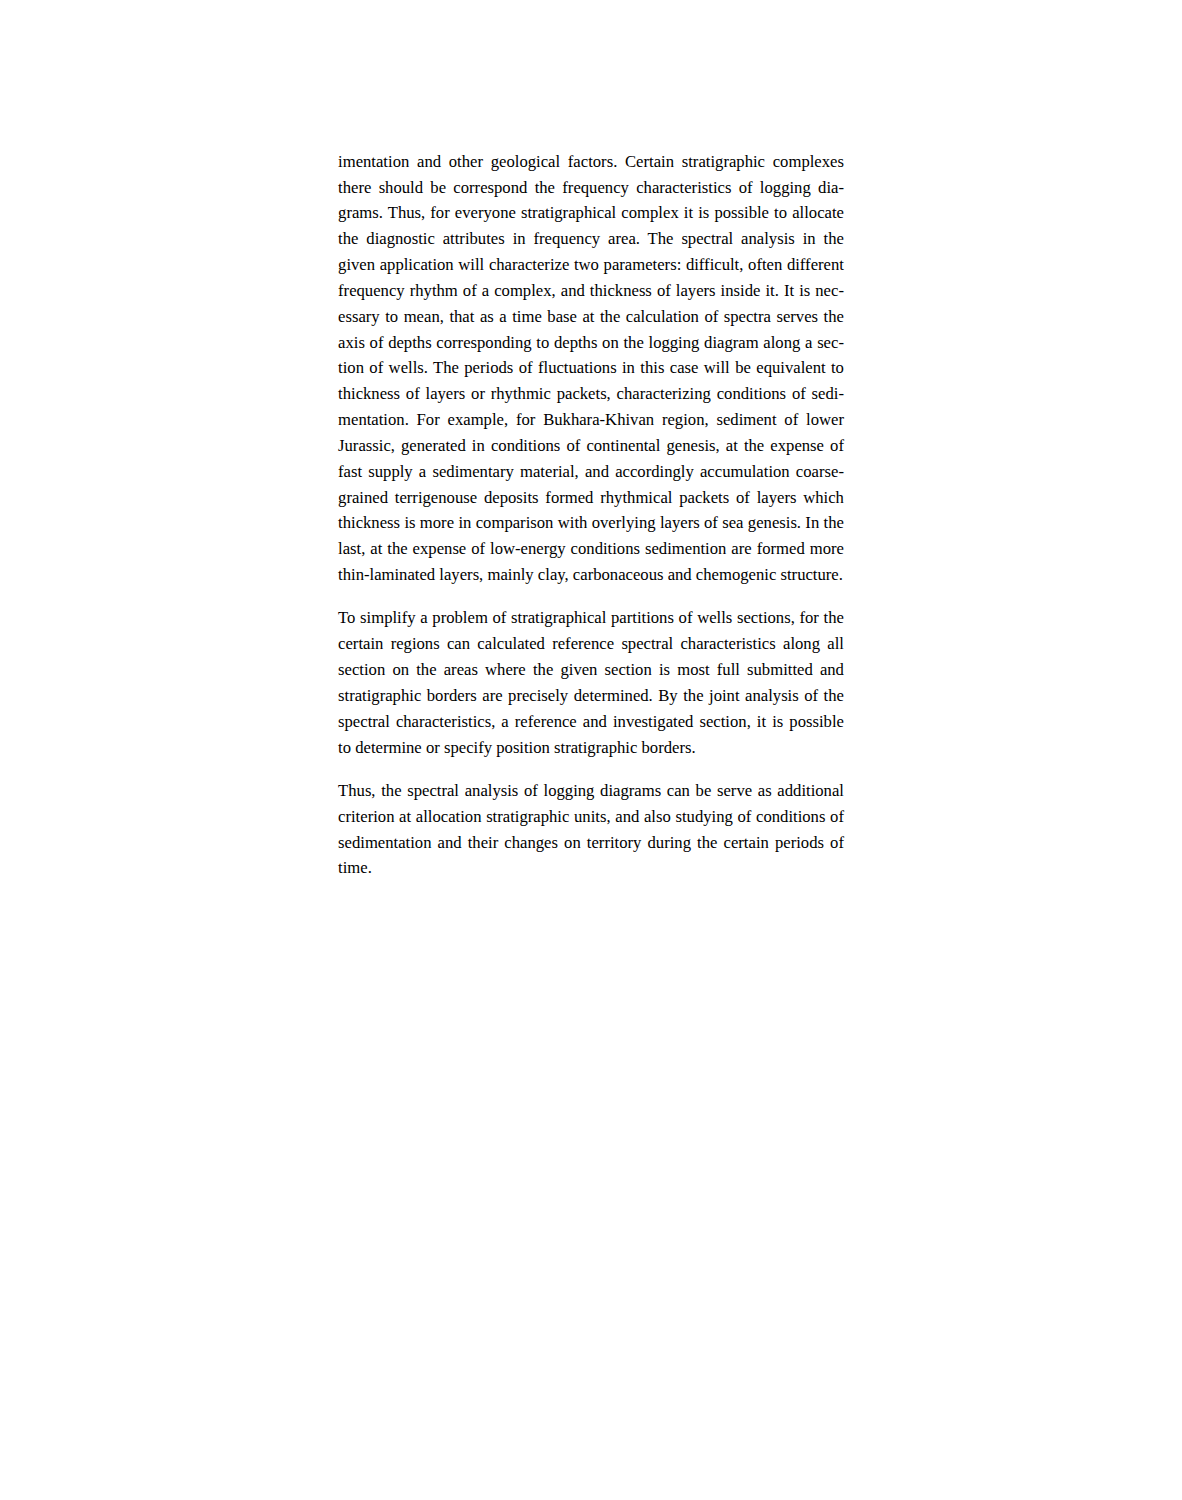imentation and other geological factors. Certain stratigraphic complexes there should be correspond the frequency characteristics of logging diagrams. Thus, for everyone stratigraphical complex it is possible to allocate the diagnostic attributes in frequency area. The spectral analysis in the given application will characterize two parameters: difficult, often different frequency rhythm of a complex, and thickness of layers inside it. It is necessary to mean, that as a time base at the calculation of spectra serves the axis of depths corresponding to depths on the logging diagram along a section of wells. The periods of fluctuations in this case will be equivalent to thickness of layers or rhythmic packets, characterizing conditions of sedimentation. For example, for Bukhara-Khivan region, sediment of lower Jurassic, generated in conditions of continental genesis, at the expense of fast supply a sedimentary material, and accordingly accumulation coarse-grained terrigenouse deposits formed rhythmical packets of layers which thickness is more in comparison with overlying layers of sea genesis. In the last, at the expense of low-energy conditions sedimention are formed more thin-laminated layers, mainly clay, carbonaceous and chemogenic structure.
To simplify a problem of stratigraphical partitions of wells sections, for the certain regions can calculated reference spectral characteristics along all section on the areas where the given section is most full submitted and stratigraphic borders are precisely determined. By the joint analysis of the spectral characteristics, a reference and investigated section, it is possible to determine or specify position stratigraphic borders.
Thus, the spectral analysis of logging diagrams can be serve as additional criterion at allocation stratigraphic units, and also studying of conditions of sedimentation and their changes on territory during the certain periods of time.